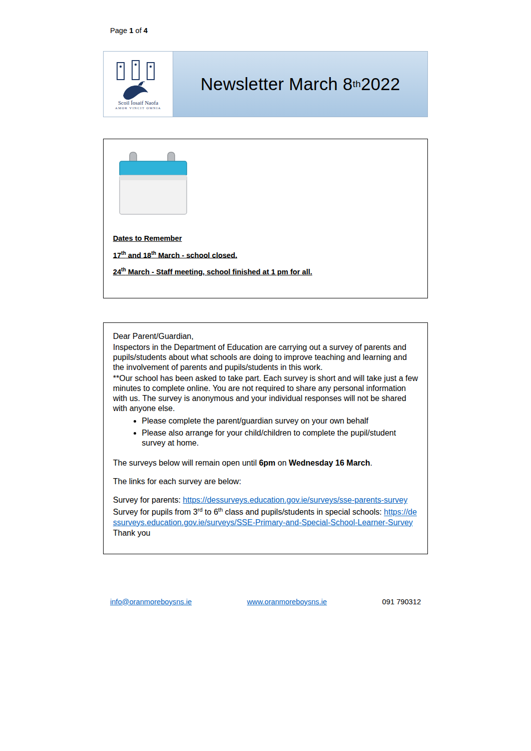Page 1 of 4
Scoil Íosaif Naofa AMOR VINCIT OMNIA
Newsletter March 8th 2022
Dates to Remember
17th and 18th March - school closed.
24th March - Staff meeting, school finished at 1 pm for all.
Dear Parent/Guardian,
Inspectors in the Department of Education are carrying out a survey of parents and pupils/students about what schools are doing to improve teaching and learning and the involvement of parents and pupils/students in this work.
**Our school has been asked to take part. Each survey is short and will take just a few minutes to complete online. You are not required to share any personal information with us. The survey is anonymous and your individual responses will not be shared with anyone else.
Please complete the parent/guardian survey on your own behalf
Please also arrange for your child/children to complete the pupil/student survey at home.
The surveys below will remain open until 6pm on Wednesday 16 March.
The links for each survey are below:
Survey for parents: https://dessurveys.education.gov.ie/surveys/sse-parents-survey
Survey for pupils from 3rd to 6th class and pupils/students in special schools: https://dessurveys.education.gov.ie/surveys/SSE-Primary-and-Special-School-Learner-Survey
Thank you
info@oranmoreboysns.ie www.oranmoreboysns.ie 091 790312